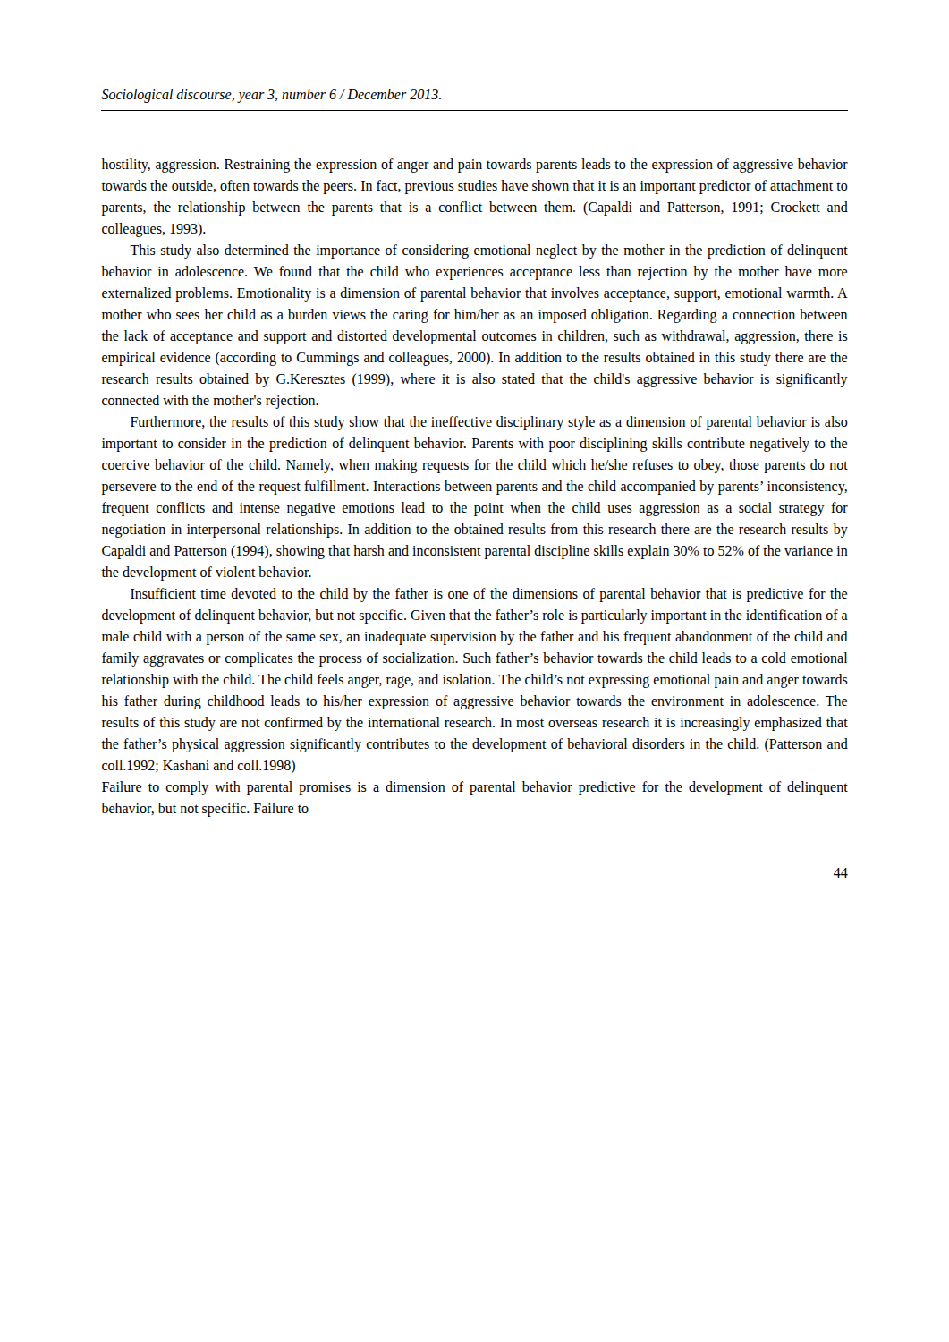Sociological discourse, year 3, number 6 / December 2013.
hostility, aggression. Restraining the expression of anger and pain towards parents leads to the expression of aggressive behavior towards the outside, often towards the peers. In fact, previous studies have shown that it is an important predictor of attachment to parents, the relationship between the parents that is a conflict between them. (Capaldi and Patterson, 1991; Crockett and colleagues, 1993).
This study also determined the importance of considering emotional neglect by the mother in the prediction of delinquent behavior in adolescence. We found that the child who experiences acceptance less than rejection by the mother have more externalized problems. Emotionality is a dimension of parental behavior that involves acceptance, support, emotional warmth. A mother who sees her child as a burden views the caring for him/her as an imposed obligation. Regarding a connection between the lack of acceptance and support and distorted developmental outcomes in children, such as withdrawal, aggression, there is empirical evidence (according to Cummings and colleagues, 2000). In addition to the results obtained in this study there are the research results obtained by G.Keresztes (1999), where it is also stated that the child's aggressive behavior is significantly connected with the mother's rejection.
Furthermore, the results of this study show that the ineffective disciplinary style as a dimension of parental behavior is also important to consider in the prediction of delinquent behavior. Parents with poor disciplining skills contribute negatively to the coercive behavior of the child. Namely, when making requests for the child which he/she refuses to obey, those parents do not persevere to the end of the request fulfillment. Interactions between parents and the child accompanied by parents’ inconsistency, frequent conflicts and intense negative emotions lead to the point when the child uses aggression as a social strategy for negotiation in interpersonal relationships. In addition to the obtained results from this research there are the research results by Capaldi and Patterson (1994), showing that harsh and inconsistent parental discipline skills explain 30% to 52% of the variance in the development of violent behavior.
Insufficient time devoted to the child by the father is one of the dimensions of parental behavior that is predictive for the development of delinquent behavior, but not specific. Given that the father’s role is particularly important in the identification of a male child with a person of the same sex, an inadequate supervision by the father and his frequent abandonment of the child and family aggravates or complicates the process of socialization. Such father’s behavior towards the child leads to a cold emotional relationship with the child. The child feels anger, rage, and isolation. The child’s not expressing emotional pain and anger towards his father during childhood leads to his/her expression of aggressive behavior towards the environment in adolescence. The results of this study are not confirmed by the international research. In most overseas research it is increasingly emphasized that the father’s physical aggression significantly contributes to the development of behavioral disorders in the child. (Patterson and coll.1992; Kashani and coll.1998)
Failure to comply with parental promises is a dimension of parental behavior predictive for the development of delinquent behavior, but not specific. Failure to
44